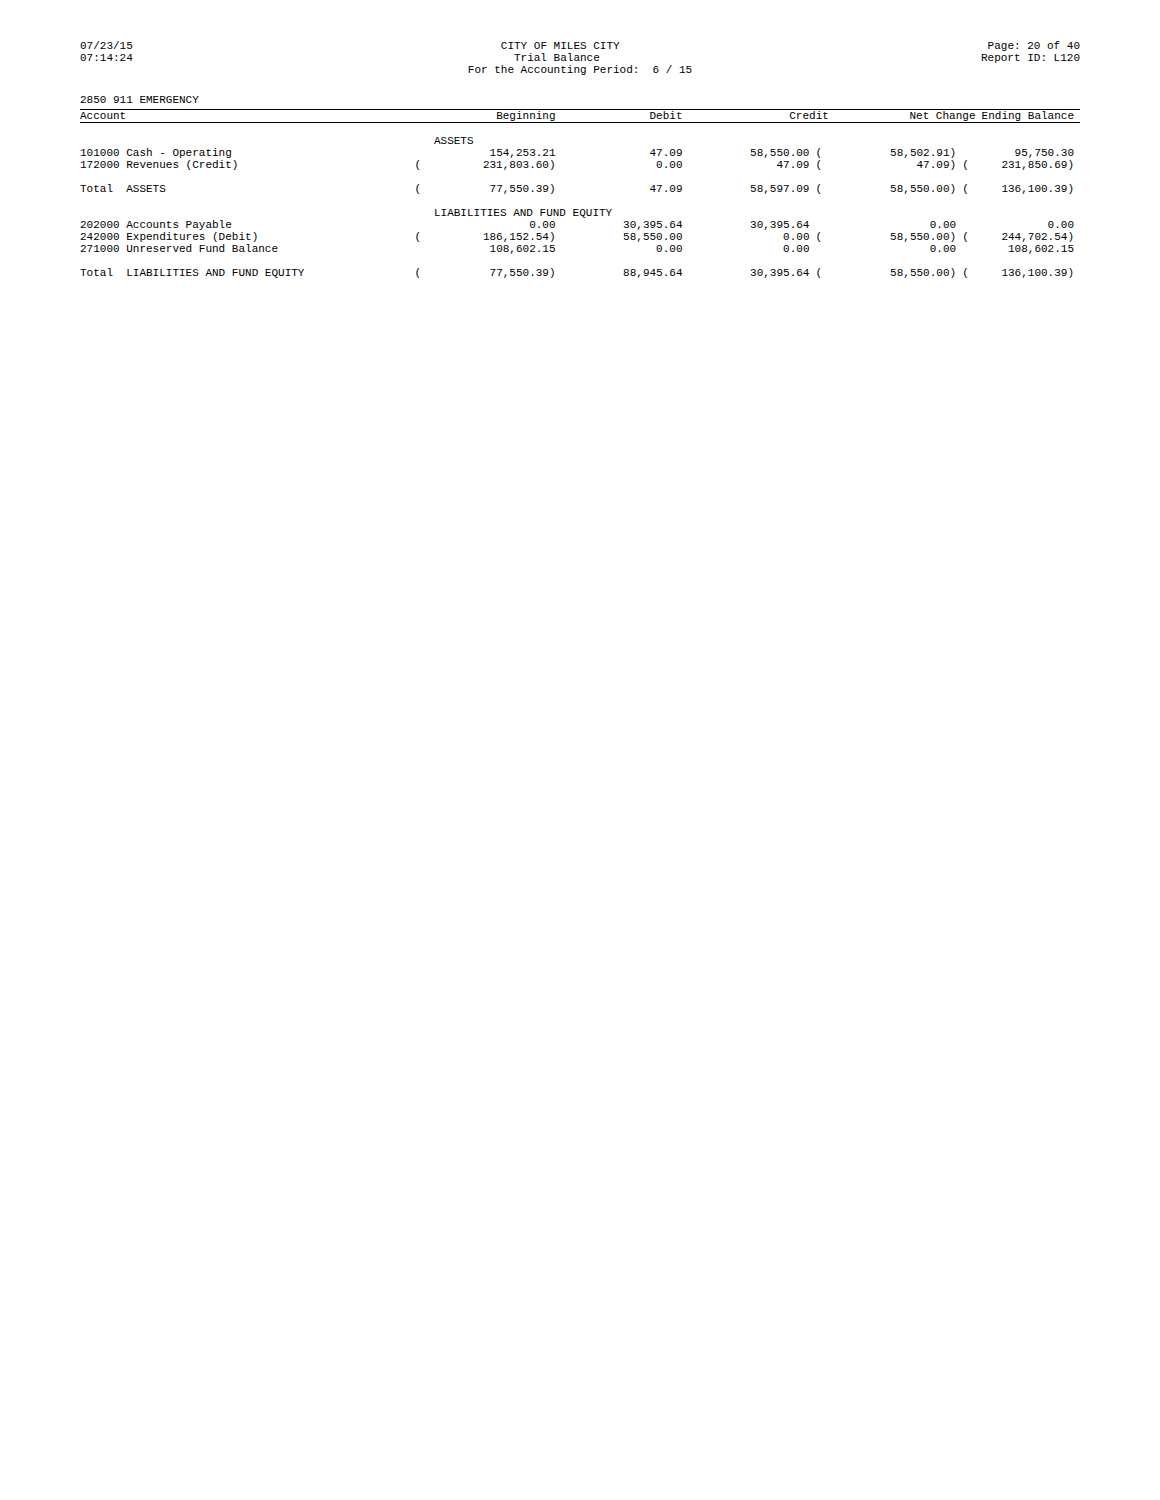07/23/15 CITY OF MILES CITY Page: 20 of 40
07:14:24 Trial Balance Report ID: L120
For the Accounting Period: 6 / 15
2850 911 EMERGENCY
| Account | | Beginning | Debit | Credit | Net Change | Ending Balance |
| | | ASSETS | |
| 101000 Cash - Operating | | 154,253.21 | 47.09 | 58,550.00 | ( | 58,502.91) | | 95,750.30 |
| 172000 Revenues (Credit) | ( | 231,803.60) | 0.00 | 47.09 | ( | 47.09) | ( | 231,850.69) |
| Total ASSETS | ( | 77,550.39) | 47.09 | 58,597.09 | ( | 58,550.00) | ( | 136,100.39) |
| | | LIABILITIES AND FUND EQUITY | |
| 202000 Accounts Payable | | 0.00 | 30,395.64 | 30,395.64 | | 0.00 | | 0.00 |
| 242000 Expenditures (Debit) | ( | 186,152.54) | 58,550.00 | 0.00 | ( | 58,550.00) | ( | 244,702.54) |
| 271000 Unreserved Fund Balance | | 108,602.15 | 0.00 | 0.00 | | 0.00 | | 108,602.15 |
| Total LIABILITIES AND FUND EQUITY | ( | 77,550.39) | 88,945.64 | 30,395.64 | ( | 58,550.00) | ( | 136,100.39) |